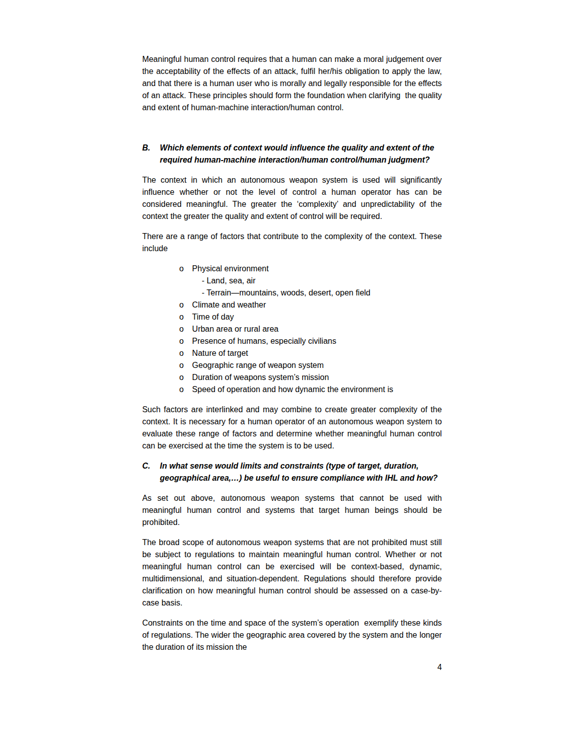Meaningful human control requires that a human can make a moral judgement over the acceptability of the effects of an attack, fulfil her/his obligation to apply the law, and that there is a human user who is morally and legally responsible for the effects of an attack. These principles should form the foundation when clarifying the quality and extent of human-machine interaction/human control.
B. Which elements of context would influence the quality and extent of the required human-machine interaction/human control/human judgment?
The context in which an autonomous weapon system is used will significantly influence whether or not the level of control a human operator has can be considered meaningful. The greater the ‘complexity’ and unpredictability of the context the greater the quality and extent of control will be required.
There are a range of factors that contribute to the complexity of the context. These include
oPhysical environment
- Land, sea, air
- Terrain—mountains, woods, desert, open field
oClimate and weather
oTime of day
oUrban area or rural area
oPresence of humans, especially civilians
oNature of target
oGeographic range of weapon system
oDuration of weapons system’s mission
oSpeed of operation and how dynamic the environment is
Such factors are interlinked and may combine to create greater complexity of the context. It is necessary for a human operator of an autonomous weapon system to evaluate these range of factors and determine whether meaningful human control can be exercised at the time the system is to be used.
C. In what sense would limits and constraints (type of target, duration, geographical area,…) be useful to ensure compliance with IHL and how?
As set out above, autonomous weapon systems that cannot be used with meaningful human control and systems that target human beings should be prohibited.
The broad scope of autonomous weapon systems that are not prohibited must still be subject to regulations to maintain meaningful human control. Whether or not meaningful human control can be exercised will be context-based, dynamic, multidimensional, and situation-dependent. Regulations should therefore provide clarification on how meaningful human control should be assessed on a case-by-case basis.
Constraints on the time and space of the system’s operation exemplify these kinds of regulations. The wider the geographic area covered by the system and the longer the duration of its mission the
4